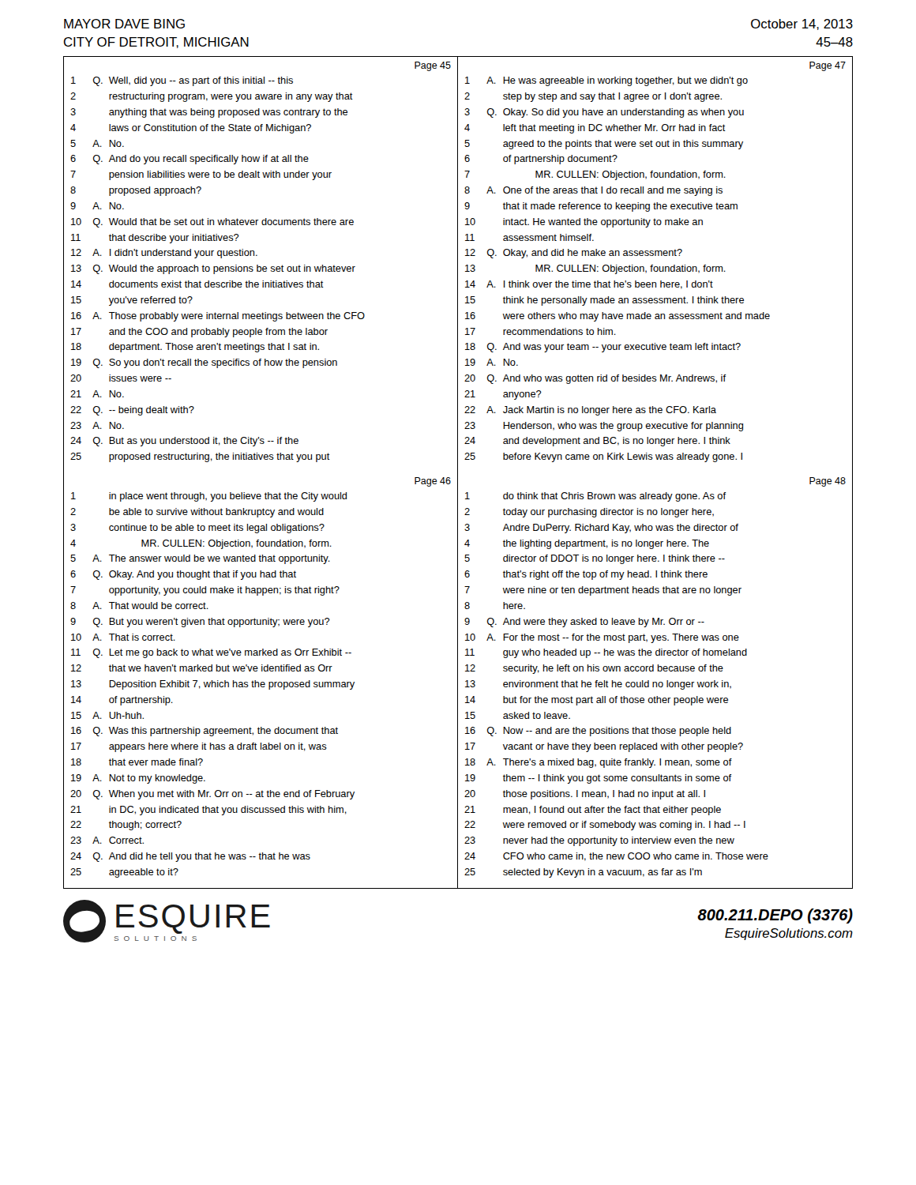MAYOR DAVE BING
CITY OF DETROIT, MICHIGAN
October 14, 2013
45–48
Page 45
| 1 | Q. | Well, did you -- as part of this initial -- this |
| 2 | | restructuring program, were you aware in any way that |
| 3 | | anything that was being proposed was contrary to the |
| 4 | | laws or Constitution of the State of Michigan? |
| 5 | A. | No. |
| 6 | Q. | And do you recall specifically how if at all the |
| 7 | | pension liabilities were to be dealt with under your |
| 8 | | proposed approach? |
| 9 | A. | No. |
| 10 | Q. | Would that be set out in whatever documents there are |
| 11 | | that describe your initiatives? |
| 12 | A. | I didn't understand your question. |
| 13 | Q. | Would the approach to pensions be set out in whatever |
| 14 | | documents exist that describe the initiatives that |
| 15 | | you've referred to? |
| 16 | A. | Those probably were internal meetings between the CFO |
| 17 | | and the COO and probably people from the labor |
| 18 | | department. Those aren't meetings that I sat in. |
| 19 | Q. | So you don't recall the specifics of how the pension |
| 20 | | issues were -- |
| 21 | A. | No. |
| 22 | Q. | -- being dealt with? |
| 23 | A. | No. |
| 24 | Q. | But as you understood it, the City's -- if the |
| 25 | | proposed restructuring, the initiatives that you put |
Page 46
| 1 | | in place went through, you believe that the City would |
| 2 | | be able to survive without bankruptcy and would |
| 3 | | continue to be able to meet its legal obligations? |
| 4 | | MR. CULLEN: Objection, foundation, form. |
| 5 | A. | The answer would be we wanted that opportunity. |
| 6 | Q. | Okay. And you thought that if you had that |
| 7 | | opportunity, you could make it happen; is that right? |
| 8 | A. | That would be correct. |
| 9 | Q. | But you weren't given that opportunity; were you? |
| 10 | A. | That is correct. |
| 11 | Q. | Let me go back to what we've marked as Orr Exhibit -- |
| 12 | | that we haven't marked but we've identified as Orr |
| 13 | | Deposition Exhibit 7, which has the proposed summary |
| 14 | | of partnership. |
| 15 | A. | Uh-huh. |
| 16 | Q. | Was this partnership agreement, the document that |
| 17 | | appears here where it has a draft label on it, was |
| 18 | | that ever made final? |
| 19 | A. | Not to my knowledge. |
| 20 | Q. | When you met with Mr. Orr on -- at the end of February |
| 21 | | in DC, you indicated that you discussed this with him, |
| 22 | | though; correct? |
| 23 | A. | Correct. |
| 24 | Q. | And did he tell you that he was -- that he was |
| 25 | | agreeable to it? |
Page 47
| 1 | A. | He was agreeable in working together, but we didn't go |
| 2 | | step by step and say that I agree or I don't agree. |
| 3 | Q. | Okay. So did you have an understanding as when you |
| 4 | | left that meeting in DC whether Mr. Orr had in fact |
| 5 | | agreed to the points that were set out in this summary |
| 6 | | of partnership document? |
| 7 | | MR. CULLEN: Objection, foundation, form. |
| 8 | A. | One of the areas that I do recall and me saying is |
| 9 | | that it made reference to keeping the executive team |
| 10 | | intact. He wanted the opportunity to make an |
| 11 | | assessment himself. |
| 12 | Q. | Okay, and did he make an assessment? |
| 13 | | MR. CULLEN: Objection, foundation, form. |
| 14 | A. | I think over the time that he's been here, I don't |
| 15 | | think he personally made an assessment. I think there |
| 16 | | were others who may have made an assessment and made |
| 17 | | recommendations to him. |
| 18 | Q. | And was your team -- your executive team left intact? |
| 19 | A. | No. |
| 20 | Q. | And who was gotten rid of besides Mr. Andrews, if |
| 21 | | anyone? |
| 22 | A. | Jack Martin is no longer here as the CFO. Karla |
| 23 | | Henderson, who was the group executive for planning |
| 24 | | and development and BC, is no longer here. I think |
| 25 | | before Kevyn came on Kirk Lewis was already gone. I |
Page 48
| 1 | | do think that Chris Brown was already gone. As of |
| 2 | | today our purchasing director is no longer here, |
| 3 | | Andre DuPerry. Richard Kay, who was the director of |
| 4 | | the lighting department, is no longer here. The |
| 5 | | director of DDOT is no longer here. I think there -- |
| 6 | | that's right off the top of my head. I think there |
| 7 | | were nine or ten department heads that are no longer |
| 8 | | here. |
| 9 | Q. | And were they asked to leave by Mr. Orr or -- |
| 10 | A. | For the most -- for the most part, yes. There was one |
| 11 | | guy who headed up -- he was the director of homeland |
| 12 | | security, he left on his own accord because of the |
| 13 | | environment that he felt he could no longer work in, |
| 14 | | but for the most part all of those other people were |
| 15 | | asked to leave. |
| 16 | Q. | Now -- and are the positions that those people held |
| 17 | | vacant or have they been replaced with other people? |
| 18 | A. | There's a mixed bag, quite frankly. I mean, some of |
| 19 | | them -- I think you got some consultants in some of |
| 20 | | those positions. I mean, I had no input at all. I |
| 21 | | mean, I found out after the fact that either people |
| 22 | | were removed or if somebody was coming in. I had -- I |
| 23 | | never had the opportunity to interview even the new |
| 24 | | CFO who came in, the new COO who came in. Those were |
| 25 | | selected by Kevyn in a vacuum, as far as I'm |
ESQUIRE
SOLUTIONS
800.211.DEPO (3376)
EsquireSolutions.com